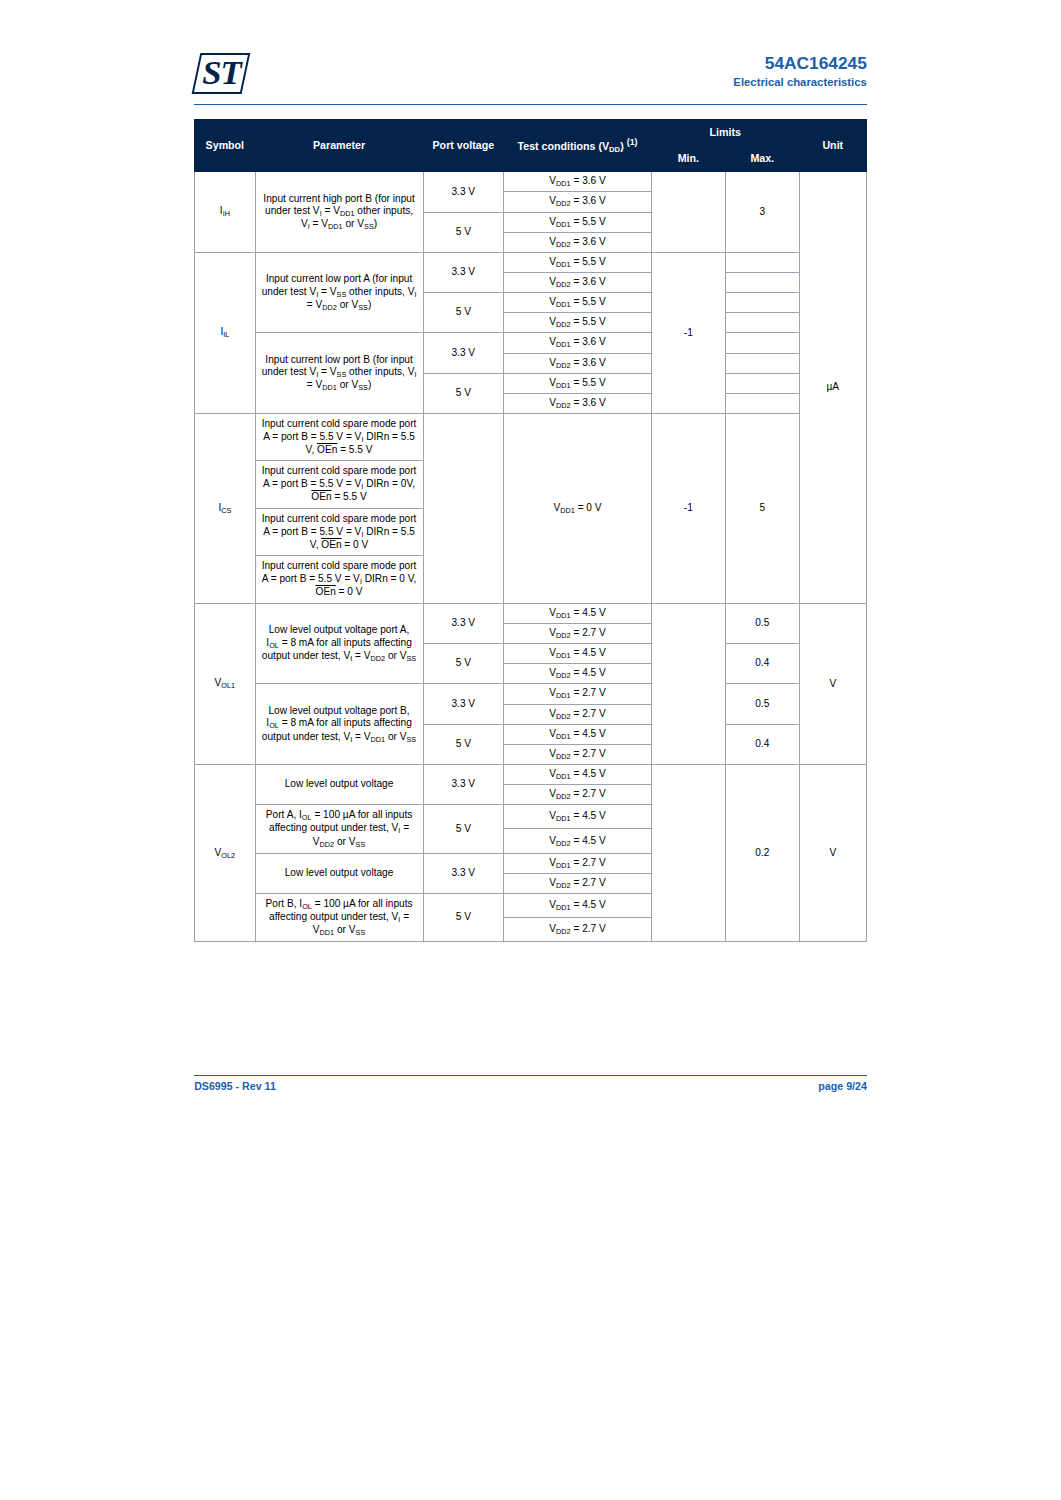ST
54AC164245
Electrical characteristics
| Symbol | Parameter | Port voltage | Test conditions (V DD ) (1) | Limits | Unit |
| --- | --- | --- | --- | --- | --- |
| Min. | Max. |
| I IH | Input current high port B (for input under test V I = V DD1 other inputs, V I = V DD1 or V SS ) | 3.3 V | V DD1 = 3.6 V | | 3 | µA |
| V DD2 = 3.6 V |
| 5 V | V DD1 = 5.5 V |
| V DD2 = 3.6 V |
| I IL | Input current low port A (for input under test V I = V SS other inputs, V I = V DD2 or V SS ) | 3.3 V | V DD1 = 5.5 V | -1 | |
| V DD2 = 3.6 V | |
| 5 V | V DD1 = 5.5 V | |
| V DD2 = 5.5 V | |
| Input current low port B (for input under test V I = V SS other inputs, V I = V DD1 or V SS ) | 3.3 V | V DD1 = 3.6 V | |
| V DD2 = 3.6 V | |
| 5 V | V DD1 = 5.5 V | |
| V DD2 = 3.6 V | |
| I CS | Input current cold spare mode port A = port B = 5.5 V = V I DIRn = 5.5 V, OEn = 5.5 V | | V DD1 = 0 V | -1 | 5 |
| Input current cold spare mode port A = port B = 5.5 V = V I DIRn = 0V, OEn = 5.5 V |
| Input current cold spare mode port A = port B = 5.5 V = V I DIRn = 5.5 V, OEn = 0 V |
| Input current cold spare mode port A = port B = 5.5 V = V I DIRn = 0 V, OEn = 0 V |
| V OL1 | Low level output voltage port A, I OL = 8 mA for all inputs affecting output under test, V I = V DD2 or V SS | 3.3 V | V DD1 = 4.5 V | | 0.5 | V |
| V DD2 = 2.7 V |
| 5 V | V DD1 = 4.5 V | 0.4 |
| V DD2 = 4.5 V |
| Low level output voltage port B, I OL = 8 mA for all inputs affecting output under test, V I = V DD1 or V SS | 3.3 V | V DD1 = 2.7 V | 0.5 |
| V DD2 = 2.7 V |
| 5 V | V DD1 = 4.5 V | 0.4 |
| V DD2 = 2.7 V |
| V OL2 | Low level output voltage | 3.3 V | V DD1 = 4.5 V | | 0.2 | V |
| V DD2 = 2.7 V |
| Port A, I OL = 100 µA for all inputs affecting output under test, V I = V DD2 or V SS | 5 V | V DD1 = 4.5 V |
| V DD2 = 4.5 V |
| Low level output voltage | 3.3 V | V DD1 = 2.7 V |
| V DD2 = 2.7 V |
| Port B, I OL = 100 µA for all inputs affecting output under test, V I = V DD1 or V SS | 5 V | V DD1 = 4.5 V |
| V DD2 = 2.7 V |
DS6995 - Rev 11
page 9/24